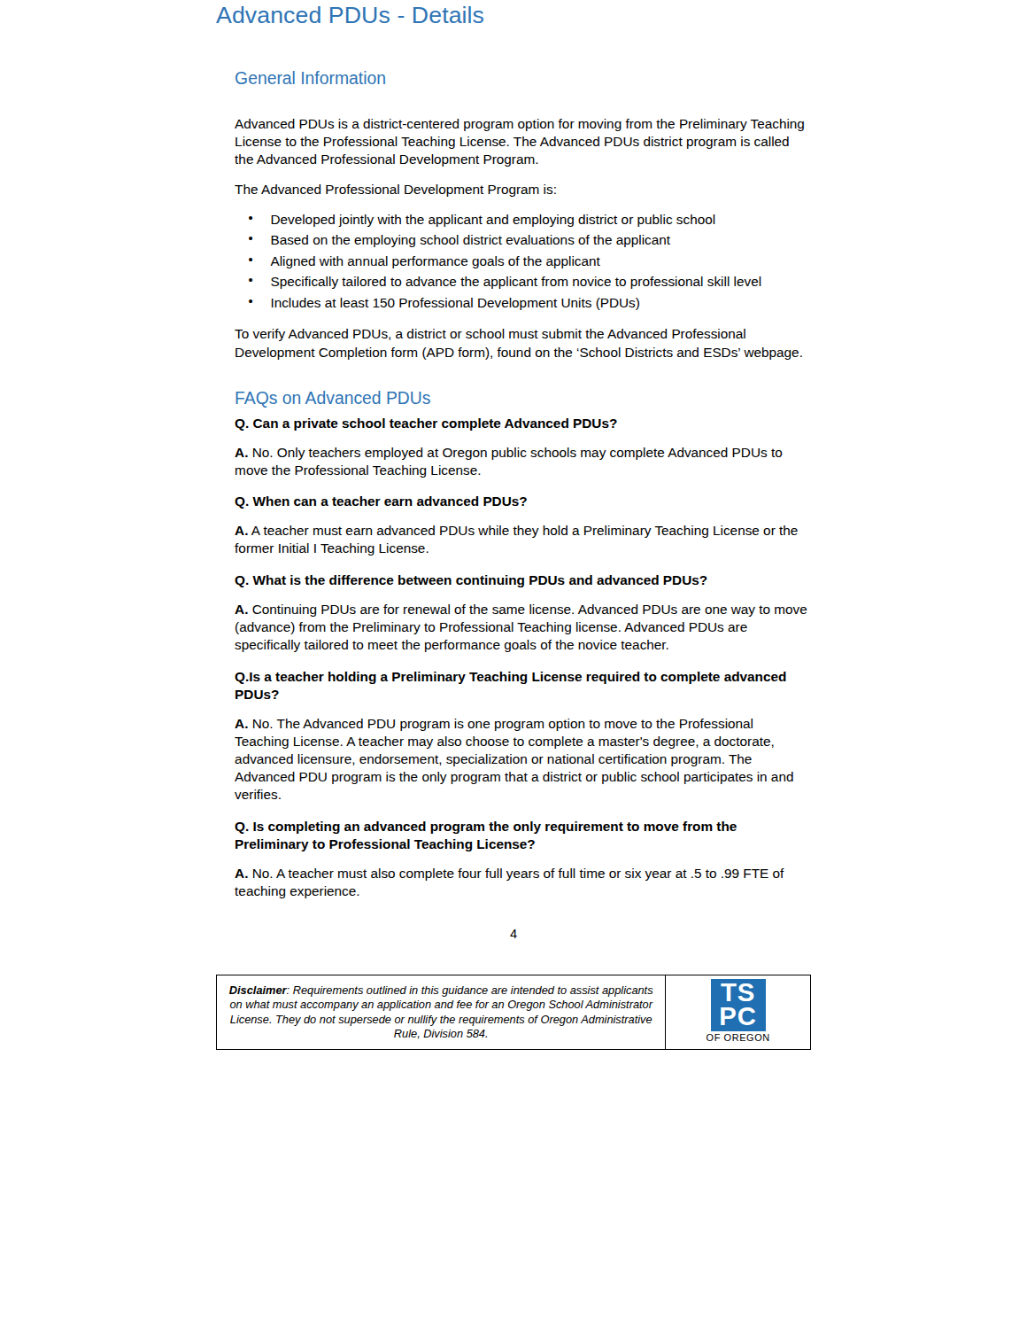Advanced PDUs - Details
General Information
Advanced PDUs is a district-centered program option for moving from the Preliminary Teaching License to the Professional Teaching License. The Advanced PDUs district program is called the Advanced Professional Development Program.
The Advanced Professional Development Program is:
Developed jointly with the applicant and employing district or public school
Based on the employing school district evaluations of the applicant
Aligned with annual performance goals of the applicant
Specifically tailored to advance the applicant from novice to professional skill level
Includes at least 150 Professional Development Units (PDUs)
To verify Advanced PDUs, a district or school must submit the Advanced Professional Development Completion form (APD form), found on the ‘School Districts and ESDs’ webpage.
FAQs on Advanced PDUs
Q. Can a private school teacher complete Advanced PDUs?
A. No. Only teachers employed at Oregon public schools may complete Advanced PDUs to move the Professional Teaching License.
Q. When can a teacher earn advanced PDUs?
A. A teacher must earn advanced PDUs while they hold a Preliminary Teaching License or the former Initial I Teaching License.
Q. What is the difference between continuing PDUs and advanced PDUs?
A. Continuing PDUs are for renewal of the same license. Advanced PDUs are one way to move (advance) from the Preliminary to Professional Teaching license. Advanced PDUs are specifically tailored to meet the performance goals of the novice teacher.
Q.Is a teacher holding a Preliminary Teaching License required to complete advanced PDUs?
A. No. The Advanced PDU program is one program option to move to the Professional Teaching License. A teacher may also choose to complete a master's degree, a doctorate, advanced licensure, endorsement, specialization or national certification program. The Advanced PDU program is the only program that a district or public school participates in and verifies.
Q. Is completing an advanced program the only requirement to move from the Preliminary to Professional Teaching License?
A. No. A teacher must also complete four full years of full time or six year at .5 to .99 FTE of teaching experience.
4
| Disclaimer : Requirements outlined in this guidance are intended to assist applicants on what must accompany an application and fee for an Oregon School Administrator License. They do not supersede or nullify the requirements of Oregon Administrative Rule, Division 584. | TS PC OF OREGON |